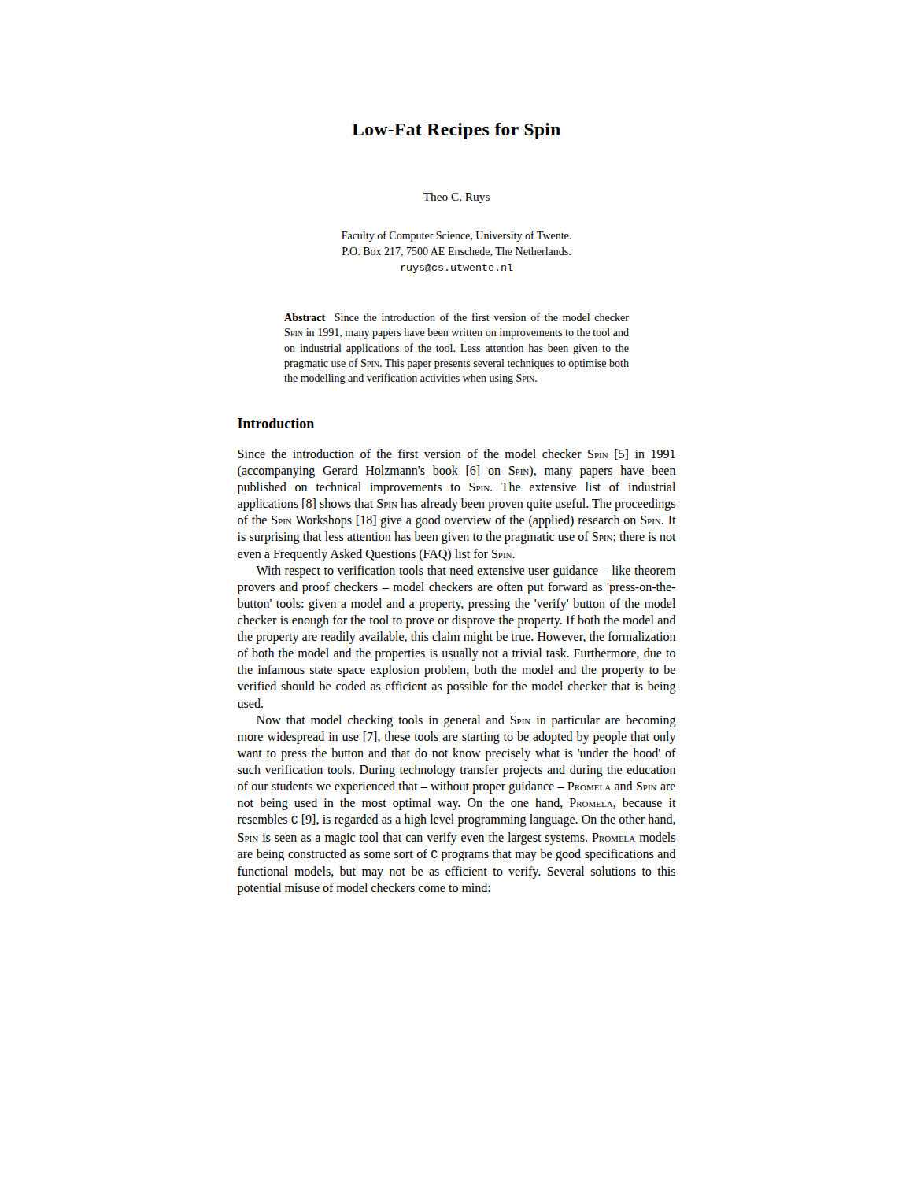Low-Fat Recipes for Spin
Theo C. Ruys
Faculty of Computer Science, University of Twente.
P.O. Box 217, 7500 AE Enschede, The Netherlands.
ruys@cs.utwente.nl
Abstract Since the introduction of the first version of the model checker Spin in 1991, many papers have been written on improvements to the tool and on industrial applications of the tool. Less attention has been given to the pragmatic use of Spin. This paper presents several techniques to optimise both the modelling and verification activities when using Spin.
Introduction
Since the introduction of the first version of the model checker Spin [5] in 1991 (accompanying Gerard Holzmann's book [6] on Spin), many papers have been published on technical improvements to Spin. The extensive list of industrial applications [8] shows that Spin has already been proven quite useful. The proceedings of the Spin Workshops [18] give a good overview of the (applied) research on Spin. It is surprising that less attention has been given to the pragmatic use of Spin; there is not even a Frequently Asked Questions (FAQ) list for Spin.
With respect to verification tools that need extensive user guidance – like theorem provers and proof checkers – model checkers are often put forward as 'press-on-the-button' tools: given a model and a property, pressing the 'verify' button of the model checker is enough for the tool to prove or disprove the property. If both the model and the property are readily available, this claim might be true. However, the formalization of both the model and the properties is usually not a trivial task. Furthermore, due to the infamous state space explosion problem, both the model and the property to be verified should be coded as efficient as possible for the model checker that is being used.
Now that model checking tools in general and Spin in particular are becoming more widespread in use [7], these tools are starting to be adopted by people that only want to press the button and that do not know precisely what is 'under the hood' of such verification tools. During technology transfer projects and during the education of our students we experienced that – without proper guidance – Promela and Spin are not being used in the most optimal way. On the one hand, Promela, because it resembles C [9], is regarded as a high level programming language. On the other hand, Spin is seen as a magic tool that can verify even the largest systems. Promela models are being constructed as some sort of C programs that may be good specifications and functional models, but may not be as efficient to verify. Several solutions to this potential misuse of model checkers come to mind: